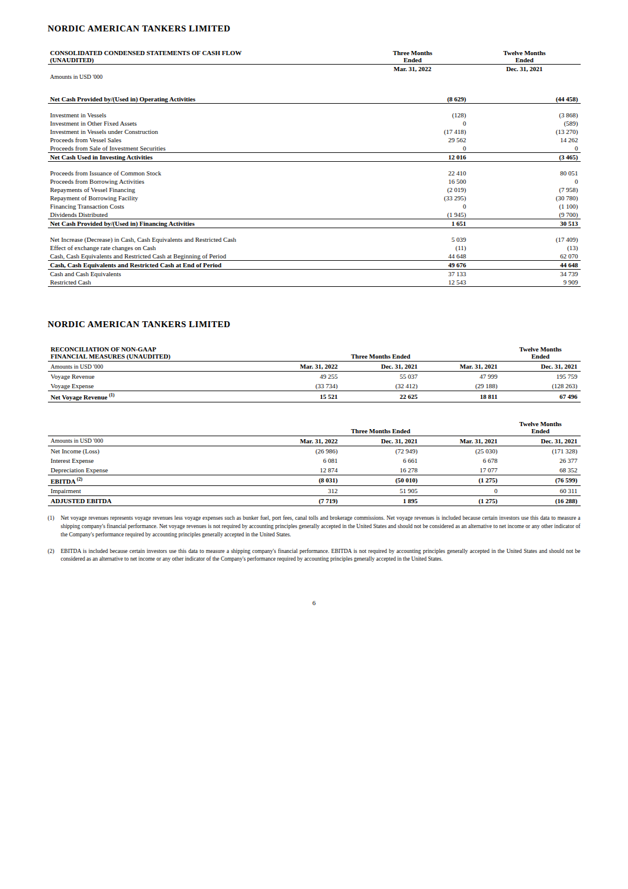NORDIC AMERICAN TANKERS LIMITED
| CONSOLIDATED CONDENSED STATEMENTS OF CASH FLOW (UNAUDITED) | Three Months Ended | Twelve Months Ended |
| | Mar. 31, 2022 | Dec. 31, 2021 |
| Amounts in USD '000 | | |
| Net Cash Provided by/(Used in) Operating Activities | (8 629) | (44 458) |
| Investment in Vessels | (128) | (3 868) |
| Investment in Other Fixed Assets | 0 | (589) |
| Investment in Vessels under Construction | (17 418) | (13 270) |
| Proceeds from Vessel Sales | 29 562 | 14 262 |
| Proceeds from Sale of Investment Securities | 0 | 0 |
| Net Cash Used in Investing Activities | 12 016 | (3 465) |
| Proceeds from Issuance of Common Stock | 22 410 | 80 051 |
| Proceeds from Borrowing Activities | 16 500 | 0 |
| Repayments of Vessel Financing | (2 019) | (7 958) |
| Repayment of Borrowing Facility | (33 295) | (30 780) |
| Financing Transaction Costs | 0 | (1 100) |
| Dividends Distributed | (1 945) | (9 700) |
| Net Cash Provided by/(Used in) Financing Activities | 1 651 | 30 513 |
| Net Increase (Decrease) in Cash, Cash Equivalents and Restricted Cash | 5 039 | (17 409) |
| Effect of exchange rate changes on Cash | (11) | (13) |
| Cash, Cash Equivalents and Restricted Cash at Beginning of Period | 44 648 | 62 070 |
| Cash, Cash Equivalents and Restricted Cash at End of Period | 49 676 | 44 648 |
| Cash and Cash Equivalents | 37 133 | 34 739 |
| Restricted Cash | 12 543 | 9 909 |
NORDIC AMERICAN TANKERS LIMITED
| RECONCILIATION OF NON-GAAP FINANCIAL MEASURES (UNAUDITED) | Three Months Ended | Twelve Months Ended |
| Amounts in USD '000 | Mar. 31, 2022 | Dec. 31, 2021 | Mar. 31, 2021 | Dec. 31, 2021 |
| Voyage Revenue | 49 255 | 55 037 | 47 999 | 195 759 |
| Voyage Expense | (33 734) | (32 412) | (29 188) | (128 263) |
| Net Voyage Revenue (1) | 15 521 | 22 625 | 18 811 | 67 496 |
| | Three Months Ended | Twelve Months Ended |
| Amounts in USD '000 | Mar. 31, 2022 | Dec. 31, 2021 | Mar. 31, 2021 | Dec. 31, 2021 |
| Net Income (Loss) | (26 986) | (72 949) | (25 030) | (171 328) |
| Interest Expense | 6 081 | 6 661 | 6 678 | 26 377 |
| Depreciation Expense | 12 874 | 16 278 | 17 077 | 68 352 |
| EBITDA (2) | (8 031) | (50 010) | (1 275) | (76 599) |
| Impairment | 312 | 51 905 | 0 | 60 311 |
| ADJUSTED EBITDA | (7 719) | 1 895 | (1 275) | (16 288) |
(1) Net voyage revenues represents voyage revenues less voyage expenses such as bunker fuel, port fees, canal tolls and brokerage commissions. Net voyage revenues is included because certain investors use this data to measure a shipping company's financial performance. Net voyage revenues is not required by accounting principles generally accepted in the United States and should not be considered as an alternative to net income or any other indicator of the Company's performance required by accounting principles generally accepted in the United States.
(2) EBITDA is included because certain investors use this data to measure a shipping company's financial performance. EBITDA is not required by accounting principles generally accepted in the United States and should not be considered as an alternative to net income or any other indicator of the Company's performance required by accounting principles generally accepted in the United States.
6